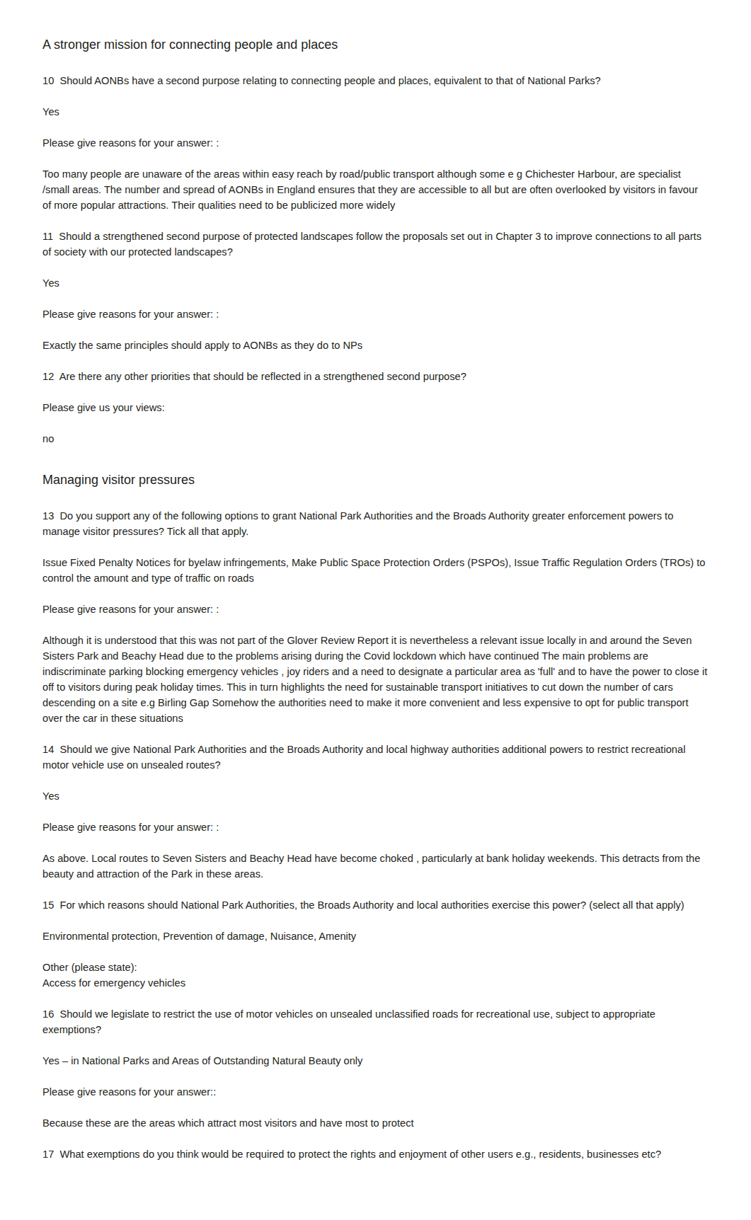A stronger mission for connecting people and places
10 Should AONBs have a second purpose relating to connecting people and places, equivalent to that of National Parks?
Yes
Please give reasons for your answer: :
Too many people are unaware of the areas within easy reach by road/public transport although some e g Chichester Harbour, are specialist /small areas. The number and spread of AONBs in England ensures that they are accessible to all but are often overlooked by visitors in favour of more popular attractions. Their qualities need to be publicized more widely
11 Should a strengthened second purpose of protected landscapes follow the proposals set out in Chapter 3 to improve connections to all parts of society with our protected landscapes?
Yes
Please give reasons for your answer: :
Exactly the same principles should apply to AONBs as they do to NPs
12 Are there any other priorities that should be reflected in a strengthened second purpose?
Please give us your views:
no
Managing visitor pressures
13 Do you support any of the following options to grant National Park Authorities and the Broads Authority greater enforcement powers to manage visitor pressures? Tick all that apply.
Issue Fixed Penalty Notices for byelaw infringements, Make Public Space Protection Orders (PSPOs), Issue Traffic Regulation Orders (TROs) to control the amount and type of traffic on roads
Please give reasons for your answer: :
Although it is understood that this was not part of the Glover Review Report it is nevertheless a relevant issue locally in and around the Seven Sisters Park and Beachy Head due to the problems arising during the Covid lockdown which have continued The main problems are indiscriminate parking blocking emergency vehicles , joy riders and a need to designate a particular area as 'full' and to have the power to close it off to visitors during peak holiday times. This in turn highlights the need for sustainable transport initiatives to cut down the number of cars descending on a site e.g Birling Gap Somehow the authorities need to make it more convenient and less expensive to opt for public transport over the car in these situations
14 Should we give National Park Authorities and the Broads Authority and local highway authorities additional powers to restrict recreational motor vehicle use on unsealed routes?
Yes
Please give reasons for your answer: :
As above. Local routes to Seven Sisters and Beachy Head have become choked , particularly at bank holiday weekends. This detracts from the beauty and attraction of the Park in these areas.
15 For which reasons should National Park Authorities, the Broads Authority and local authorities exercise this power? (select all that apply)
Environmental protection, Prevention of damage, Nuisance, Amenity
Other (please state):
Access for emergency vehicles
16 Should we legislate to restrict the use of motor vehicles on unsealed unclassified roads for recreational use, subject to appropriate exemptions?
Yes – in National Parks and Areas of Outstanding Natural Beauty only
Please give reasons for your answer::
Because these are the areas which attract most visitors and have most to protect
17 What exemptions do you think would be required to protect the rights and enjoyment of other users e.g., residents, businesses etc?